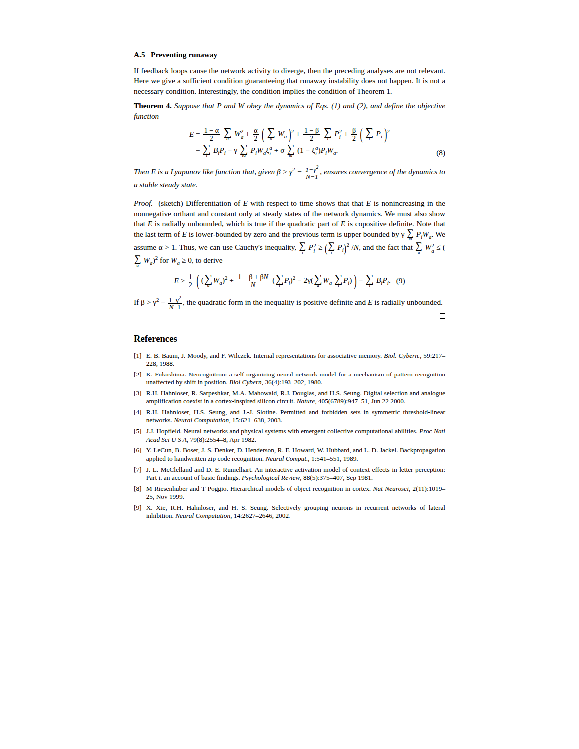A.5 Preventing runaway
If feedback loops cause the network activity to diverge, then the preceding analyses are not relevant. Here we give a sufficient condition guaranteeing that runaway instability does not happen. It is not a necessary condition. Interestingly, the condition implies the condition of Theorem 1.
Theorem 4. Suppose that P and W obey the dynamics of Eqs. (1) and (2), and define the objective function
| E | = | 1 − α 2 ∑ a W 2 a + α 2 ( ∑ a W a ) 2 + 1 − β 2 ∑ i P 2 i + β 2 ( ∑ i P i ) 2 |
| | − | ∑ i B i P i − γ ∑ ia P i W a ξ a i + σ ∑ ia (1 − ξ a i ) P i W a . |
(8)
Then E is a Lyapunov like function that, given β > γ2 − 1−γ2 N−1, ensures convergence of the dynamics to a stable steady state.
Proof. (sketch) Differentiation of E with respect to time shows that that E is nonincreasing in the nonnegative orthant and constant only at steady states of the network dynamics. We must also show that E is radially unbounded, which is true if the quadratic part of E is copositive definite. Note that the last term of E is lower-bounded by zero and the previous term is upper bounded by γ ∑ia PiWa. We assume α > 1. Thus, we can use Cauchy's inequality, ∑i P 2 i ≥ (∑i Pi) 2 /N, and the fact that ∑a W 2 a ≤ (∑a Wa)2 for Wa ≥ 0, to derive
| E | ≥ | 1 2 ( ( ∑ a W a ) 2 + 1 − β + β N N ( ∑ i P i ) 2 − 2γ( ∑ a W a ∑ i P i ) ) − ∑ i B i P i . | (9) |
If β > γ2 − 1−γ2 N−1, the quadratic form in the inequality is positive definite and E is radially unbounded.
References
[1] E. B. Baum, J. Moody, and F. Wilczek. Internal representations for associative memory. Biol. Cybern., 59:217–228, 1988.
[2] K. Fukushima. Neocognitron: a self organizing neural network model for a mechanism of pattern recognition unaffected by shift in position. Biol Cybern, 36(4):193–202, 1980.
[3] R.H. Hahnloser, R. Sarpeshkar, M.A. Mahowald, R.J. Douglas, and H.S. Seung. Digital selection and analogue amplification coexist in a cortex-inspired silicon circuit. Nature, 405(6789):947–51, Jun 22 2000.
[4] R.H. Hahnloser, H.S. Seung, and J.-J. Slotine. Permitted and forbidden sets in symmetric threshold-linear networks. Neural Computation, 15:621–638, 2003.
[5] J.J. Hopfield. Neural networks and physical systems with emergent collective computational abilities. Proc Natl Acad Sci U S A, 79(8):2554–8, Apr 1982.
[6] Y. LeCun, B. Boser, J. S. Denker, D. Henderson, R. E. Howard, W. Hubbard, and L. D. Jackel. Backpropagation applied to handwritten zip code recognition. Neural Comput., 1:541–551, 1989.
[7] J. L. McClelland and D. E. Rumelhart. An interactive activation model of context effects in letter perception: Part i. an account of basic findings. Psychological Review, 88(5):375–407, Sep 1981.
[8] M Riesenhuber and T Poggio. Hierarchical models of object recognition in cortex. Nat Neurosci, 2(11):1019–25, Nov 1999.
[9] X. Xie, R.H. Hahnloser, and H. S. Seung. Selectively grouping neurons in recurrent networks of lateral inhibition. Neural Computation, 14:2627–2646, 2002.